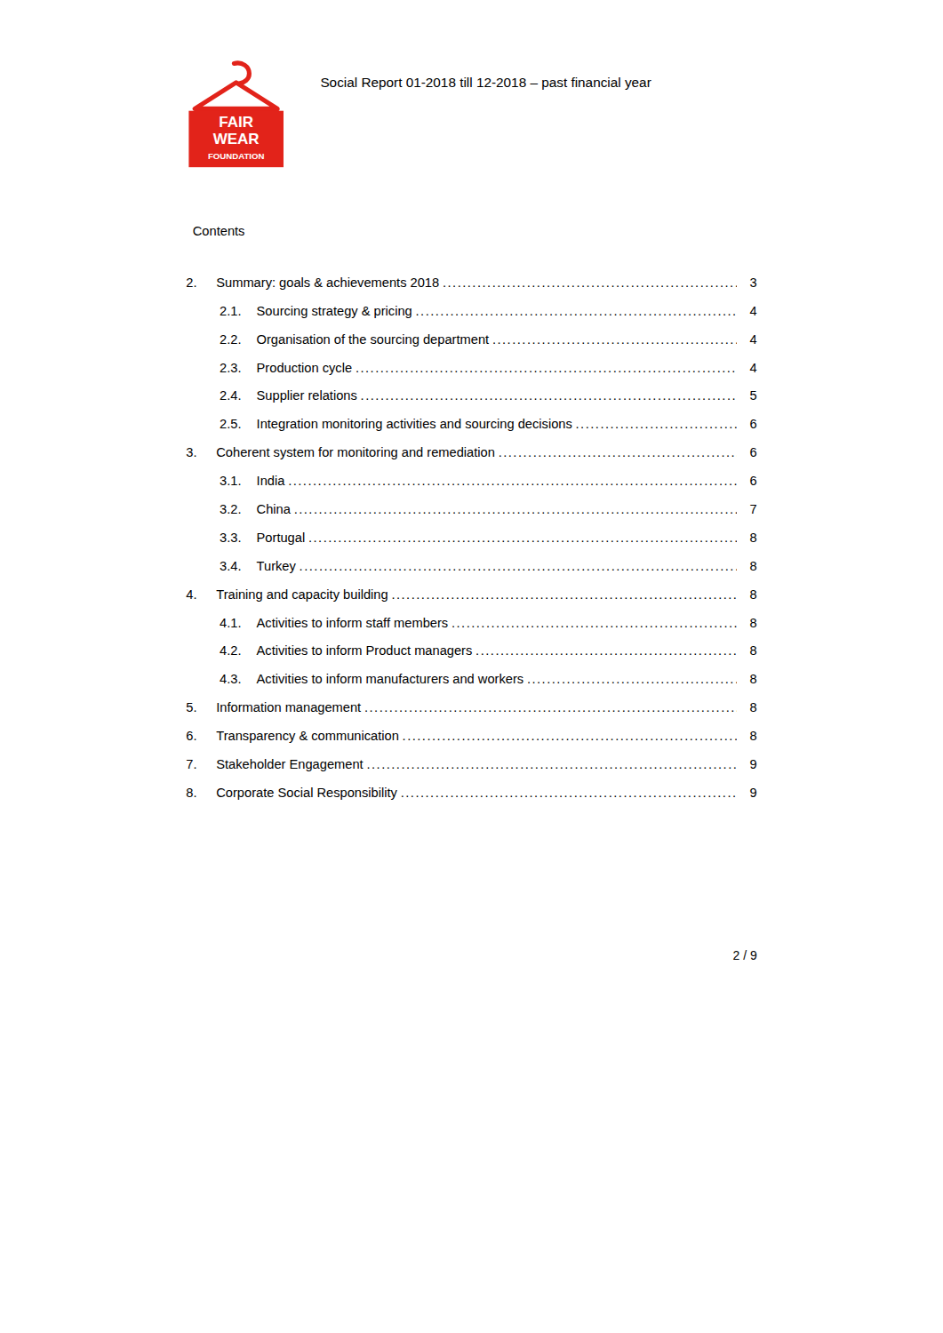FAIR WEAR FOUNDATION
Social Report 01-2018 till 12-2018 – past financial year
Contents
2. Summary: goals & achievements 2018 ....................................................................... 3
2.1. Sourcing strategy & pricing ................................................................................. 4
2.2. Organisation of the sourcing department ........................................................... 4
2.3. Production cycle ..................................................................................... 4
2.4. Supplier relations .................................................................................. 5
2.5. Integration monitoring activities and sourcing decisions .................................... 6
3. Coherent system for monitoring and remediation ...................................................... 6
3.1. India ..................................................................................................... 6
3.2. China .................................................................................................... 7
3.3. Portugal ............................................................................................. 8
3.4. Turkey .............................................................................................. 8
4. Training and capacity building ..................................................................................... 8
4.1. Activities to inform staff members ..................................................................... 8
4.2. Activities to inform Product managers ............................................................. 8
4.3. Activities to inform manufacturers and workers ................................................ 8
5. Information management ............................................................................................ 8
6. Transparency & communication ............................................................................... 8
7. Stakeholder Engagement ........................................................................................... 9
8. Corporate Social Responsibility ................................................................................ 9
2 / 9